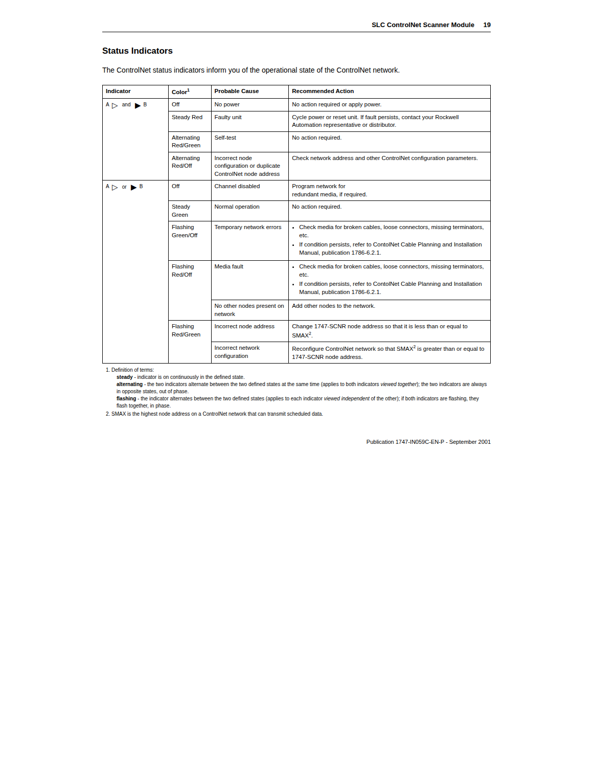SLC ControlNet Scanner Module 19
Status Indicators
The ControlNet status indicators inform you of the operational state of the ControlNet network.
| Indicator | Color 1 | Probable Cause | Recommended Action |
| --- | --- | --- | --- |
| A ▷ and ▶ B | Off | No power | No action required or apply power. |
| Steady Red | Faulty unit | Cycle power or reset unit. If fault persists, contact your Rockwell Automation representative or distributor. |
| Alternating Red/Green | Self-test | No action required. |
| Alternating Red/Off | Incorrect node configuration or duplicate ControlNet node address | Check network address and other ControlNet configuration parameters. |
| A ▷ or ▶ B | Off | Channel disabled | Program network for redundant media, if required. |
| Steady Green | Normal operation | No action required. |
| Flashing Green/Off | Temporary network errors | Check media for broken cables, loose connectors, missing terminators, etc. If condition persists, refer to ContolNet Cable Planning and Installation Manual, publication 1786-6.2.1. |
| Flashing Red/Off | Media fault | Check media for broken cables, loose connectors, missing terminators, etc. If condition persists, refer to ContolNet Cable Planning and Installation Manual, publication 1786-6.2.1. |
| No other nodes present on network | Add other nodes to the network. |
| Flashing Red/Green | Incorrect node address | Change 1747-SCNR node address so that it is less than or equal to SMAX 2 . |
| Incorrect network configuration | Reconfigure ControlNet network so that SMAX 2 is greater than or equal to 1747-SCNR node address. |
Definition of terms: steady - indicator is on continuously in the defined state. alternating - the two indicators alternate between the two defined states at the same time (applies to both indicators viewed together); the two indicators are always in opposite states, out of phase. flashing - the indicator alternates between the two defined states (applies to each indicator viewed independent of the other); if both indicators are flashing, they flash together, in phase.
SMAX is the highest node address on a ControlNet network that can transmit scheduled data.
Publication 1747-IN059C-EN-P - September 2001